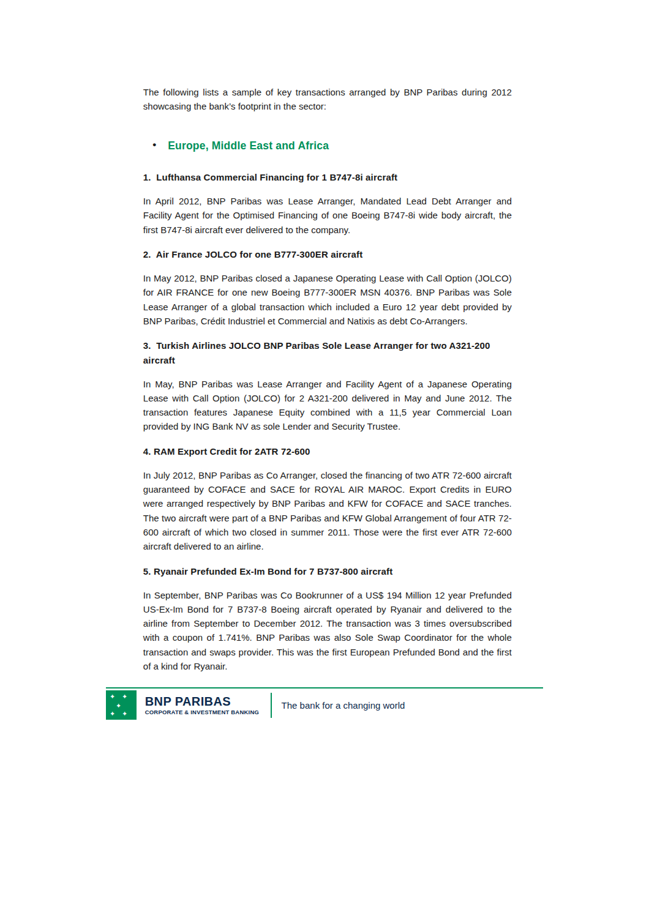The following lists a sample of key transactions arranged by BNP Paribas during 2012 showcasing the bank’s footprint in the sector:
Europe, Middle East and Africa
1. Lufthansa Commercial Financing for 1 B747-8i aircraft
In April 2012, BNP Paribas was Lease Arranger, Mandated Lead Debt Arranger and Facility Agent for the Optimised Financing of one Boeing B747-8i wide body aircraft, the first B747-8i aircraft ever delivered to the company.
2. Air France JOLCO for one B777-300ER aircraft
In May 2012, BNP Paribas closed a Japanese Operating Lease with Call Option (JOLCO) for AIR FRANCE for one new Boeing B777-300ER MSN 40376. BNP Paribas was Sole Lease Arranger of a global transaction which included a Euro 12 year debt provided by BNP Paribas, Crédit Industriel et Commercial and Natixis as debt Co-Arrangers.
3. Turkish Airlines JOLCO BNP Paribas Sole Lease Arranger for two A321-200 aircraft
In May, BNP Paribas was Lease Arranger and Facility Agent of a Japanese Operating Lease with Call Option (JOLCO) for 2 A321-200 delivered in May and June 2012. The transaction features Japanese Equity combined with a 11,5 year Commercial Loan provided by ING Bank NV as sole Lender and Security Trustee.
4. RAM Export Credit for 2ATR 72-600
In July 2012, BNP Paribas as Co Arranger, closed the financing of two ATR 72-600 aircraft guaranteed by COFACE and SACE for ROYAL AIR MAROC. Export Credits in EURO were arranged respectively by BNP Paribas and KFW for COFACE and SACE tranches. The two aircraft were part of a BNP Paribas and KFW Global Arrangement of four ATR 72-600 aircraft of which two closed in summer 2011. Those were the first ever ATR 72-600 aircraft delivered to an airline.
5. Ryanair Prefunded Ex-Im Bond for 7 B737-800 aircraft
In September, BNP Paribas was Co Bookrunner of a US$ 194 Million 12 year Prefunded US-Ex-Im Bond for 7 B737-8 Boeing aircraft operated by Ryanair and delivered to the airline from September to December 2012. The transaction was 3 times oversubscribed with a coupon of 1.741%. BNP Paribas was also Sole Swap Coordinator for the whole transaction and swaps provider. This was the first European Prefunded Bond and the first of a kind for Ryanair.
✦ ✦ ✦ ✦ ✦
BNP PARIBAS
CORPORATE & INVESTMENT BANKING
The bank for a changing world